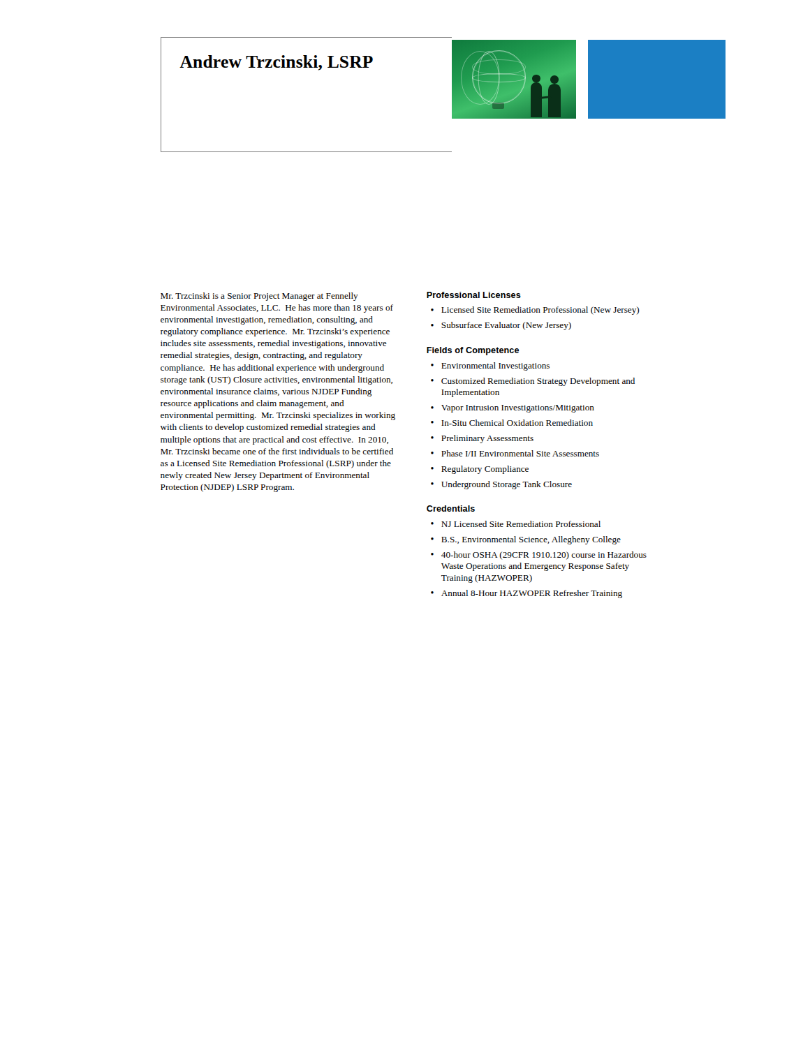Andrew Trzcinski, LSRP
Mr. Trzcinski is a Senior Project Manager at Fennelly Environmental Associates, LLC. He has more than 18 years of environmental investigation, remediation, consulting, and regulatory compliance experience. Mr. Trzcinski’s experience includes site assessments, remedial investigations, innovative remedial strategies, design, contracting, and regulatory compliance. He has additional experience with underground storage tank (UST) Closure activities, environmental litigation, environmental insurance claims, various NJDEP Funding resource applications and claim management, and environmental permitting. Mr. Trzcinski specializes in working with clients to develop customized remedial strategies and multiple options that are practical and cost effective. In 2010, Mr. Trzcinski became one of the first individuals to be certified as a Licensed Site Remediation Professional (LSRP) under the newly created New Jersey Department of Environmental Protection (NJDEP) LSRP Program.
Professional Licenses
Licensed Site Remediation Professional (New Jersey)
Subsurface Evaluator (New Jersey)
Fields of Competence
Environmental Investigations
Customized Remediation Strategy Development and Implementation
Vapor Intrusion Investigations/Mitigation
In-Situ Chemical Oxidation Remediation
Preliminary Assessments
Phase I/II Environmental Site Assessments
Regulatory Compliance
Underground Storage Tank Closure
Credentials
NJ Licensed Site Remediation Professional
B.S., Environmental Science, Allegheny College
40-hour OSHA (29CFR 1910.120) course in Hazardous Waste Operations and Emergency Response Safety Training (HAZWOPER)
Annual 8-Hour HAZWOPER Refresher Training